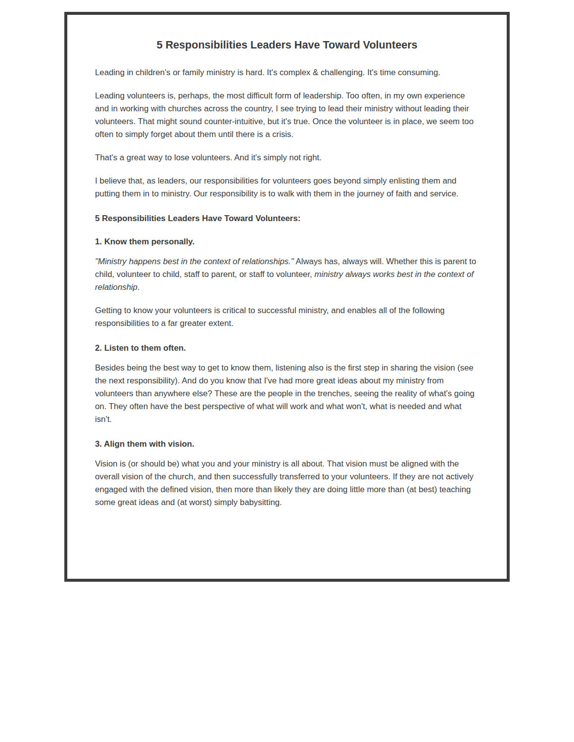5 Responsibilities Leaders Have Toward Volunteers
Leading in children's or family ministry is hard. It's complex & challenging. It's time consuming.
Leading volunteers is, perhaps, the most difficult form of leadership. Too often, in my own experience and in working with churches across the country, I see trying to lead their ministry without leading their volunteers. That might sound counter-intuitive, but it's true. Once the volunteer is in place, we seem too often to simply forget about them until there is a crisis.
That's a great way to lose volunteers. And it's simply not right.
I believe that, as leaders, our responsibilities for volunteers goes beyond simply enlisting them and putting them in to ministry. Our responsibility is to walk with them in the journey of faith and service.
5 Responsibilities Leaders Have Toward Volunteers:
1. Know them personally.
"Ministry happens best in the context of relationships." Always has, always will. Whether this is parent to child, volunteer to child, staff to parent, or staff to volunteer, ministry always works best in the context of relationship.
Getting to know your volunteers is critical to successful ministry, and enables all of the following responsibilities to a far greater extent.
2. Listen to them often.
Besides being the best way to get to know them, listening also is the first step in sharing the vision (see the next responsibility). And do you know that I've had more great ideas about my ministry from volunteers than anywhere else? These are the people in the trenches, seeing the reality of what's going on. They often have the best perspective of what will work and what won't, what is needed and what isn't.
3. Align them with vision.
Vision is (or should be) what you and your ministry is all about. That vision must be aligned with the overall vision of the church, and then successfully transferred to your volunteers. If they are not actively engaged with the defined vision, then more than likely they are doing little more than (at best) teaching some great ideas and (at worst) simply babysitting.